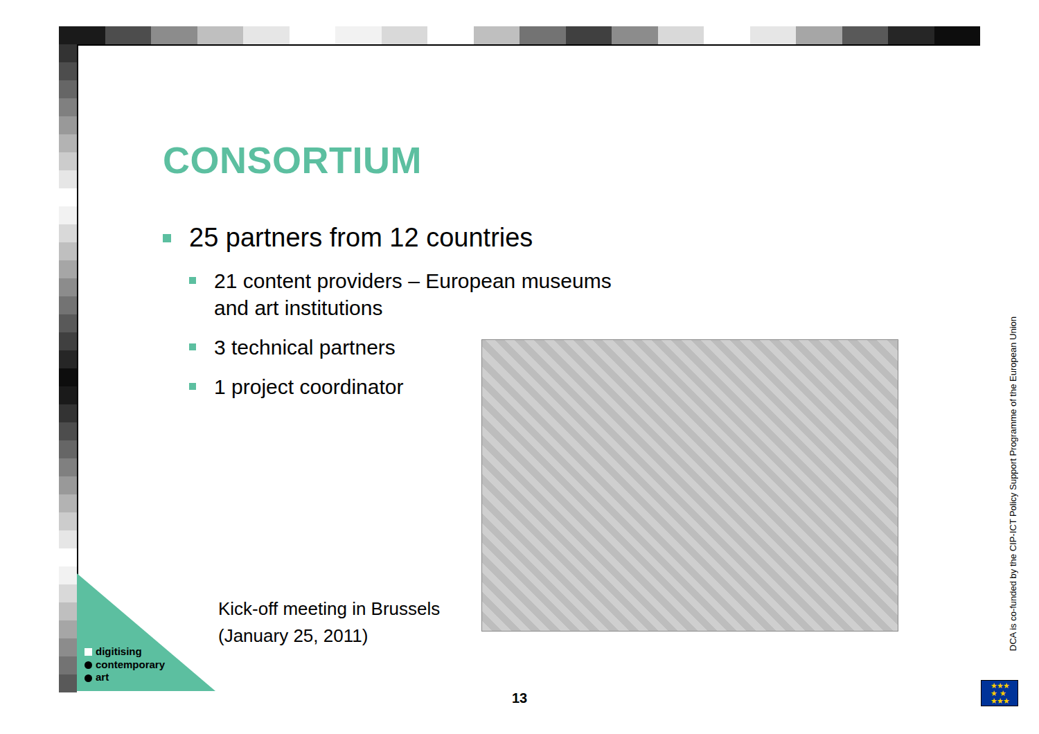CONSORTIUM
25 partners from 12 countries
21 content providers – European museums and art institutions
3 technical partners
1 project coordinator
Kick-off meeting in Brussels
(January 25, 2011)
digitising
contemporary
art
13
DCA is co-funded by the CIP-ICT Policy Support Programme of the European Union
★★★
★ ★
★★★